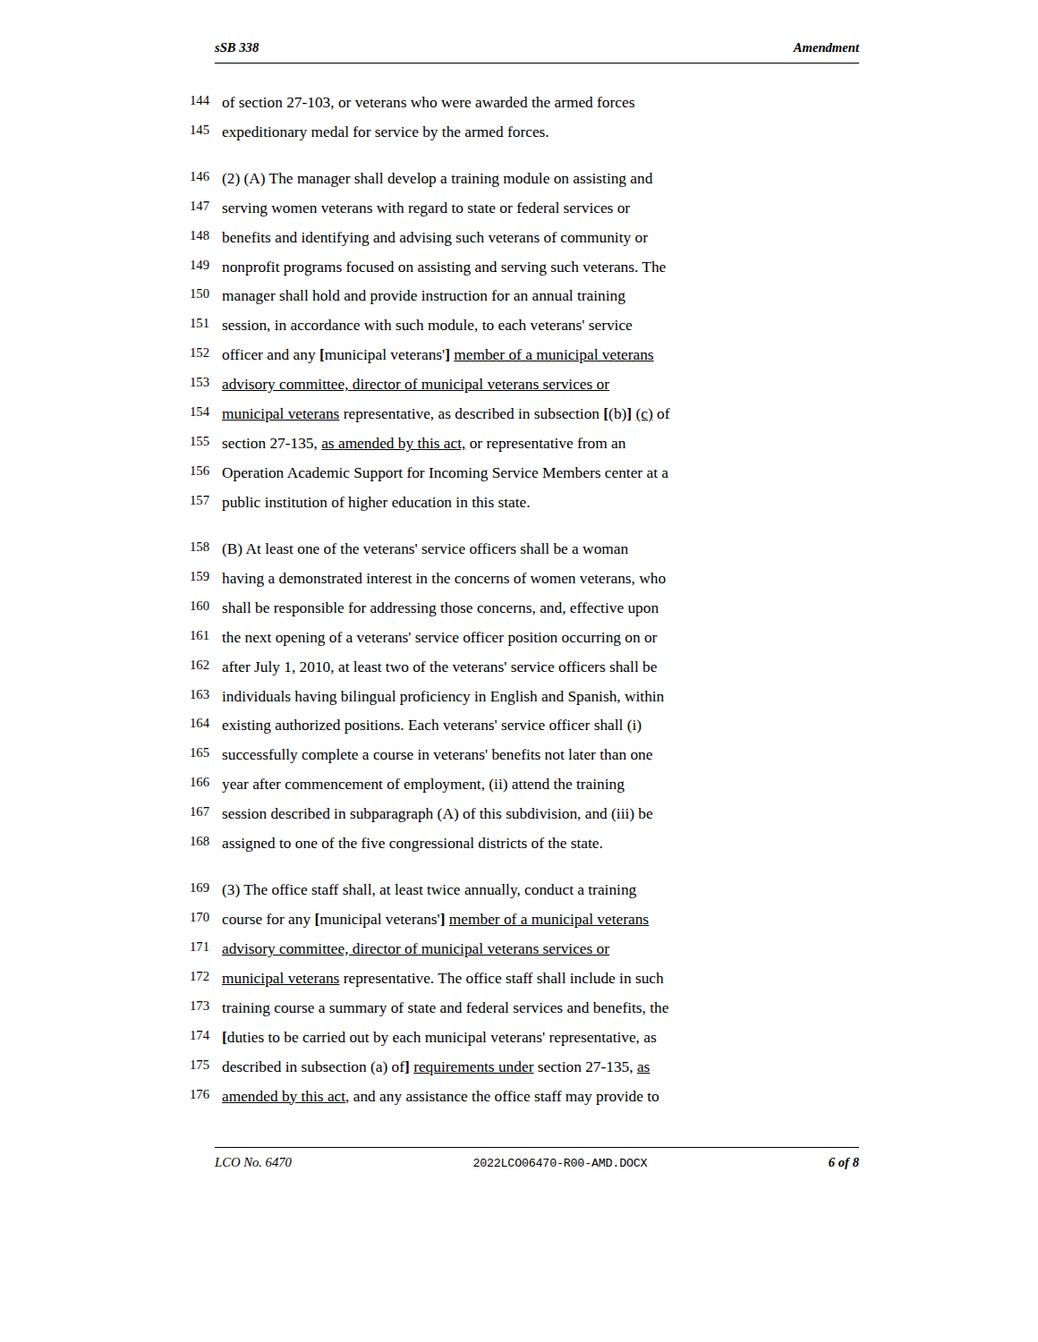sSB 338 Amendment
144of section 27-103, or veterans who were awarded the armed forces
145expeditionary medal for service by the armed forces.
146(2) (A) The manager shall develop a training module on assisting and
147serving women veterans with regard to state or federal services or
148benefits and identifying and advising such veterans of community or
149nonprofit programs focused on assisting and serving such veterans. The
150manager shall hold and provide instruction for an annual training
151session, in accordance with such module, to each veterans' service
152officer and any [municipal veterans'] member of a municipal veterans
153 advisory committee, director of municipal veterans services or
154 municipal veterans representative, as described in subsection [(b)] (c) of
155section 27-135, as amended by this act, or representative from an
156 Operation Academic Support for Incoming Service Members center at a
157public institution of higher education in this state.
158(B) At least one of the veterans' service officers shall be a woman
159having a demonstrated interest in the concerns of women veterans, who
160shall be responsible for addressing those concerns, and, effective upon
161the next opening of a veterans' service officer position occurring on or
162after July 1, 2010, at least two of the veterans' service officers shall be
163individuals having bilingual proficiency in English and Spanish, within
164existing authorized positions. Each veterans' service officer shall (i)
165successfully complete a course in veterans' benefits not later than one
166year after commencement of employment, (ii) attend the training
167session described in subparagraph (A) of this subdivision, and (iii) be
168assigned to one of the five congressional districts of the state.
169(3) The office staff shall, at least twice annually, conduct a training
170course for any [municipal veterans'] member of a municipal veterans
171 advisory committee, director of municipal veterans services or
172 municipal veterans representative. The office staff shall include in such
173training course a summary of state and federal services and benefits, the
174[duties to be carried out by each municipal veterans' representative, as
175described in subsection (a) of] requirements under section 27-135, as
176 amended by this act, and any assistance the office staff may provide to
LCO No. 6470 2022LCO06470-R00-AMD.DOCX 6 of 8